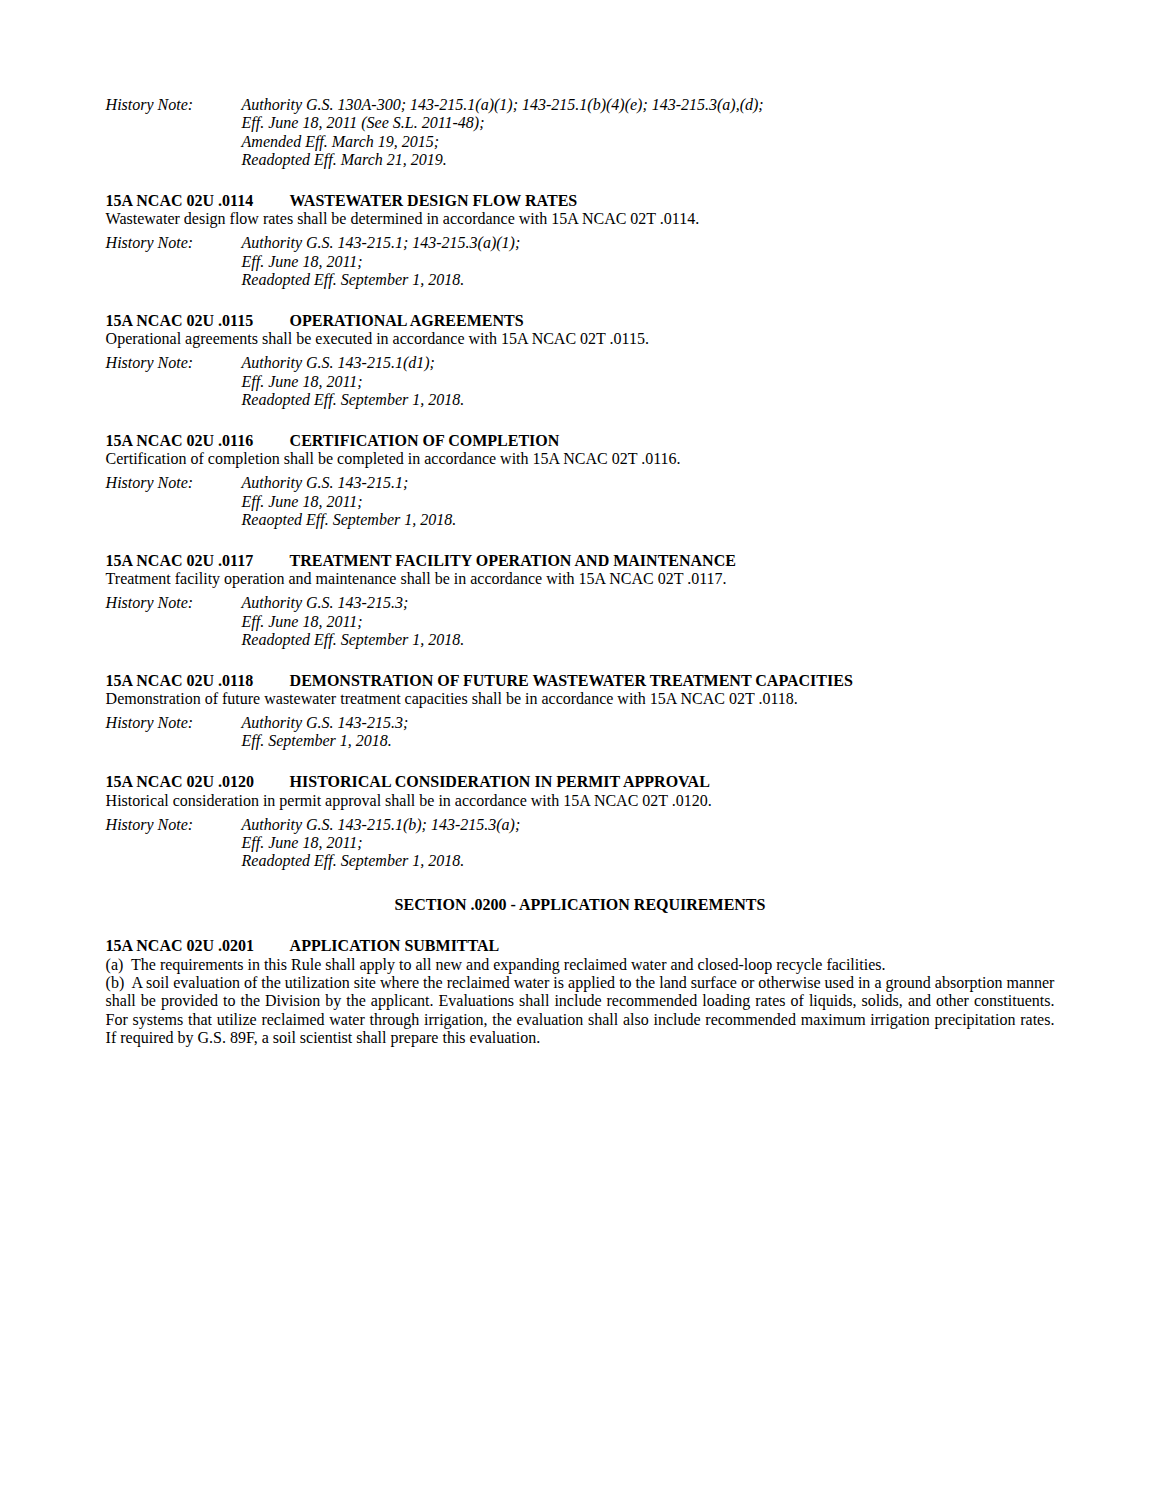History Note:
Authority G.S. 130A-300; 143-215.1(a)(1); 143-215.1(b)(4)(e); 143-215.3(a),(d);
Eff. June 18, 2011 (See S.L. 2011-48);
Amended Eff. March 19, 2015;
Readopted Eff. March 21, 2019.
15A NCAC 02U .0114 WASTEWATER DESIGN FLOW RATES
Wastewater design flow rates shall be determined in accordance with 15A NCAC 02T .0114.
History Note:
Authority G.S. 143-215.1; 143-215.3(a)(1);
Eff. June 18, 2011;
Readopted Eff. September 1, 2018.
15A NCAC 02U .0115 OPERATIONAL AGREEMENTS
Operational agreements shall be executed in accordance with 15A NCAC 02T .0115.
History Note:
Authority G.S. 143-215.1(d1);
Eff. June 18, 2011;
Readopted Eff. September 1, 2018.
15A NCAC 02U .0116 CERTIFICATION OF COMPLETION
Certification of completion shall be completed in accordance with 15A NCAC 02T .0116.
History Note:
Authority G.S. 143-215.1;
Eff. June 18, 2011;
Reaopted Eff. September 1, 2018.
15A NCAC 02U .0117 TREATMENT FACILITY OPERATION AND MAINTENANCE
Treatment facility operation and maintenance shall be in accordance with 15A NCAC 02T .0117.
History Note:
Authority G.S. 143-215.3;
Eff. June 18, 2011;
Readopted Eff. September 1, 2018.
15A NCAC 02U .0118 DEMONSTRATION OF FUTURE WASTEWATER TREATMENT CAPACITIES
Demonstration of future wastewater treatment capacities shall be in accordance with 15A NCAC 02T .0118.
History Note:
Authority G.S. 143-215.3;
Eff. September 1, 2018.
15A NCAC 02U .0120 HISTORICAL CONSIDERATION IN PERMIT APPROVAL
Historical consideration in permit approval shall be in accordance with 15A NCAC 02T .0120.
History Note:
Authority G.S. 143-215.1(b); 143-215.3(a);
Eff. June 18, 2011;
Readopted Eff. September 1, 2018.
SECTION .0200 - APPLICATION REQUIREMENTS
15A NCAC 02U .0201 APPLICATION SUBMITTAL
(a) The requirements in this Rule shall apply to all new and expanding reclaimed water and closed-loop recycle facilities.
(b) A soil evaluation of the utilization site where the reclaimed water is applied to the land surface or otherwise used in a ground absorption manner shall be provided to the Division by the applicant. Evaluations shall include recommended loading rates of liquids, solids, and other constituents. For systems that utilize reclaimed water through irrigation, the evaluation shall also include recommended maximum irrigation precipitation rates. If required by G.S. 89F, a soil scientist shall prepare this evaluation.